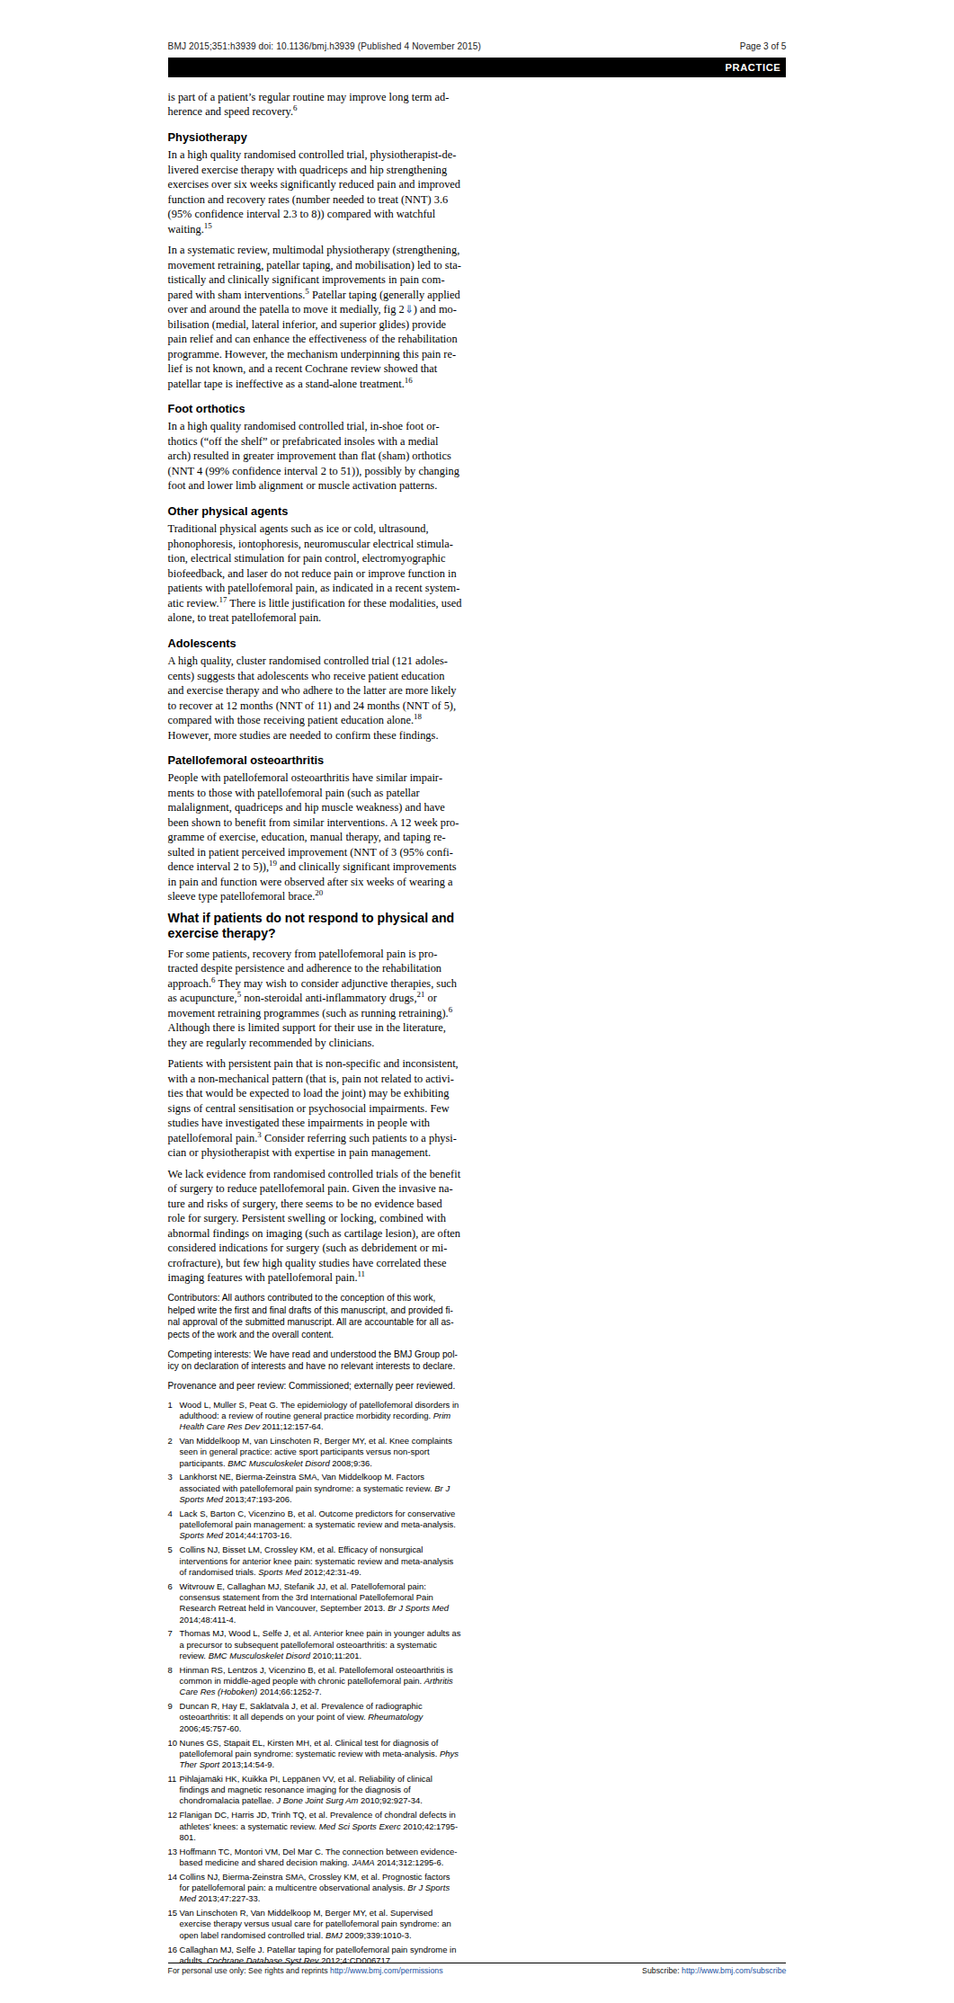BMJ 2015;351:h3939 doi: 10.1136/bmj.h3939 (Published 4 November 2015)
Page 3 of 5
PRACTICE
is part of a patient’s regular routine may improve long term adherence and speed recovery.6
Physiotherapy
In a high quality randomised controlled trial, physiotherapist-delivered exercise therapy with quadriceps and hip strengthening exercises over six weeks significantly reduced pain and improved function and recovery rates (number needed to treat (NNT) 3.6 (95% confidence interval 2.3 to 8)) compared with watchful waiting.15
In a systematic review, multimodal physiotherapy (strengthening, movement retraining, patellar taping, and mobilisation) led to statistically and clinically significant improvements in pain compared with sham interventions.5 Patellar taping (generally applied over and around the patella to move it medially, fig 2⇓) and mobilisation (medial, lateral inferior, and superior glides) provide pain relief and can enhance the effectiveness of the rehabilitation programme. However, the mechanism underpinning this pain relief is not known, and a recent Cochrane review showed that patellar tape is ineffective as a stand-alone treatment.16
Foot orthotics
In a high quality randomised controlled trial, in-shoe foot orthotics (“off the shelf” or prefabricated insoles with a medial arch) resulted in greater improvement than flat (sham) orthotics (NNT 4 (99% confidence interval 2 to 51)), possibly by changing foot and lower limb alignment or muscle activation patterns.
Other physical agents
Traditional physical agents such as ice or cold, ultrasound, phonophoresis, iontophoresis, neuromuscular electrical stimulation, electrical stimulation for pain control, electromyographic biofeedback, and laser do not reduce pain or improve function in patients with patellofemoral pain, as indicated in a recent systematic review.17 There is little justification for these modalities, used alone, to treat patellofemoral pain.
Adolescents
A high quality, cluster randomised controlled trial (121 adolescents) suggests that adolescents who receive patient education and exercise therapy and who adhere to the latter are more likely to recover at 12 months (NNT of 11) and 24 months (NNT of 5), compared with those receiving patient education alone.18 However, more studies are needed to confirm these findings.
Patellofemoral osteoarthritis
People with patellofemoral osteoarthritis have similar impairments to those with patellofemoral pain (such as patellar malalignment, quadriceps and hip muscle weakness) and have been shown to benefit from similar interventions. A 12 week programme of exercise, education, manual therapy, and taping resulted in patient perceived improvement (NNT of 3 (95% confidence interval 2 to 5)),19 and clinically significant improvements in pain and function were observed after six weeks of wearing a sleeve type patellofemoral brace.20
What if patients do not respond to physical and exercise therapy?
For some patients, recovery from patellofemoral pain is protracted despite persistence and adherence to the rehabilitation approach.6 They may wish to consider adjunctive therapies, such as acupuncture,5 non-steroidal anti-inflammatory drugs,21 or movement retraining programmes (such as running retraining).6 Although there is limited support for their use in the literature, they are regularly recommended by clinicians.
Patients with persistent pain that is non-specific and inconsistent, with a non-mechanical pattern (that is, pain not related to activities that would be expected to load the joint) may be exhibiting signs of central sensitisation or psychosocial impairments. Few studies have investigated these impairments in people with patellofemoral pain.3 Consider referring such patients to a physician or physiotherapist with expertise in pain management.
We lack evidence from randomised controlled trials of the benefit of surgery to reduce patellofemoral pain. Given the invasive nature and risks of surgery, there seems to be no evidence based role for surgery. Persistent swelling or locking, combined with abnormal findings on imaging (such as cartilage lesion), are often considered indications for surgery (such as debridement or microfracture), but few high quality studies have correlated these imaging features with patellofemoral pain.11
Contributors: All authors contributed to the conception of this work, helped write the first and final drafts of this manuscript, and provided final approval of the submitted manuscript. All are accountable for all aspects of the work and the overall content.
Competing interests: We have read and understood the BMJ Group policy on declaration of interests and have no relevant interests to declare.
Provenance and peer review: Commissioned; externally peer reviewed.
1 Wood L, Muller S, Peat G. The epidemiology of patellofemoral disorders in adulthood: a review of routine general practice morbidity recording. Prim Health Care Res Dev 2011;12:157-64.
2 Van Middelkoop M, van Linschoten R, Berger MY, et al. Knee complaints seen in general practice: active sport participants versus non-sport participants. BMC Musculoskelet Disord 2008;9:36.
3 Lankhorst NE, Bierma-Zeinstra SMA, Van Middelkoop M. Factors associated with patellofemoral pain syndrome: a systematic review. Br J Sports Med 2013;47:193-206.
4 Lack S, Barton C, Vicenzino B, et al. Outcome predictors for conservative patellofemoral pain management: a systematic review and meta-analysis. Sports Med 2014;44:1703-16.
5 Collins NJ, Bisset LM, Crossley KM, et al. Efficacy of nonsurgical interventions for anterior knee pain: systematic review and meta-analysis of randomised trials. Sports Med 2012;42:31-49.
6 Witvrouw E, Callaghan MJ, Stefanik JJ, et al. Patellofemoral pain: consensus statement from the 3rd International Patellofemoral Pain Research Retreat held in Vancouver, September 2013. Br J Sports Med 2014;48:411-4.
7 Thomas MJ, Wood L, Selfe J, et al. Anterior knee pain in younger adults as a precursor to subsequent patellofemoral osteoarthritis: a systematic review. BMC Musculoskelet Disord 2010;11:201.
8 Hinman RS, Lentzos J, Vicenzino B, et al. Patellofemoral osteoarthritis is common in middle-aged people with chronic patellofemoral pain. Arthritis Care Res (Hoboken) 2014;66:1252-7.
9 Duncan R, Hay E, Saklatvala J, et al. Prevalence of radiographic osteoarthritis: It all depends on your point of view. Rheumatology 2006;45:757-60.
10 Nunes GS, Stapait EL, Kirsten MH, et al. Clinical test for diagnosis of patellofemoral pain syndrome: systematic review with meta-analysis. Phys Ther Sport 2013;14:54-9.
11 Pihlajamäki HK, Kuikka PI, Leppänen VV, et al. Reliability of clinical findings and magnetic resonance imaging for the diagnosis of chondromalacia patellae. J Bone Joint Surg Am 2010;92:927-34.
12 Flanigan DC, Harris JD, Trinh TQ, et al. Prevalence of chondral defects in athletes’ knees: a systematic review. Med Sci Sports Exerc 2010;42:1795-801.
13 Hoffmann TC, Montori VM, Del Mar C. The connection between evidence-based medicine and shared decision making. JAMA 2014;312:1295-6.
14 Collins NJ, Bierma-Zeinstra SMA, Crossley KM, et al. Prognostic factors for patellofemoral pain: a multicentre observational analysis. Br J Sports Med 2013;47:227-33.
15 Van Linschoten R, Van Middelkoop M, Berger MY, et al. Supervised exercise therapy versus usual care for patellofemoral pain syndrome: an open label randomised controlled trial. BMJ 2009;339:1010-3.
16 Callaghan MJ, Selfe J. Patellar taping for patellofemoral pain syndrome in adults. Cochrane Database Syst Rev 2012;4:CD006717.
For personal use only: See rights and reprints http://www.bmj.com/permissions
Subscribe: http://www.bmj.com/subscribe